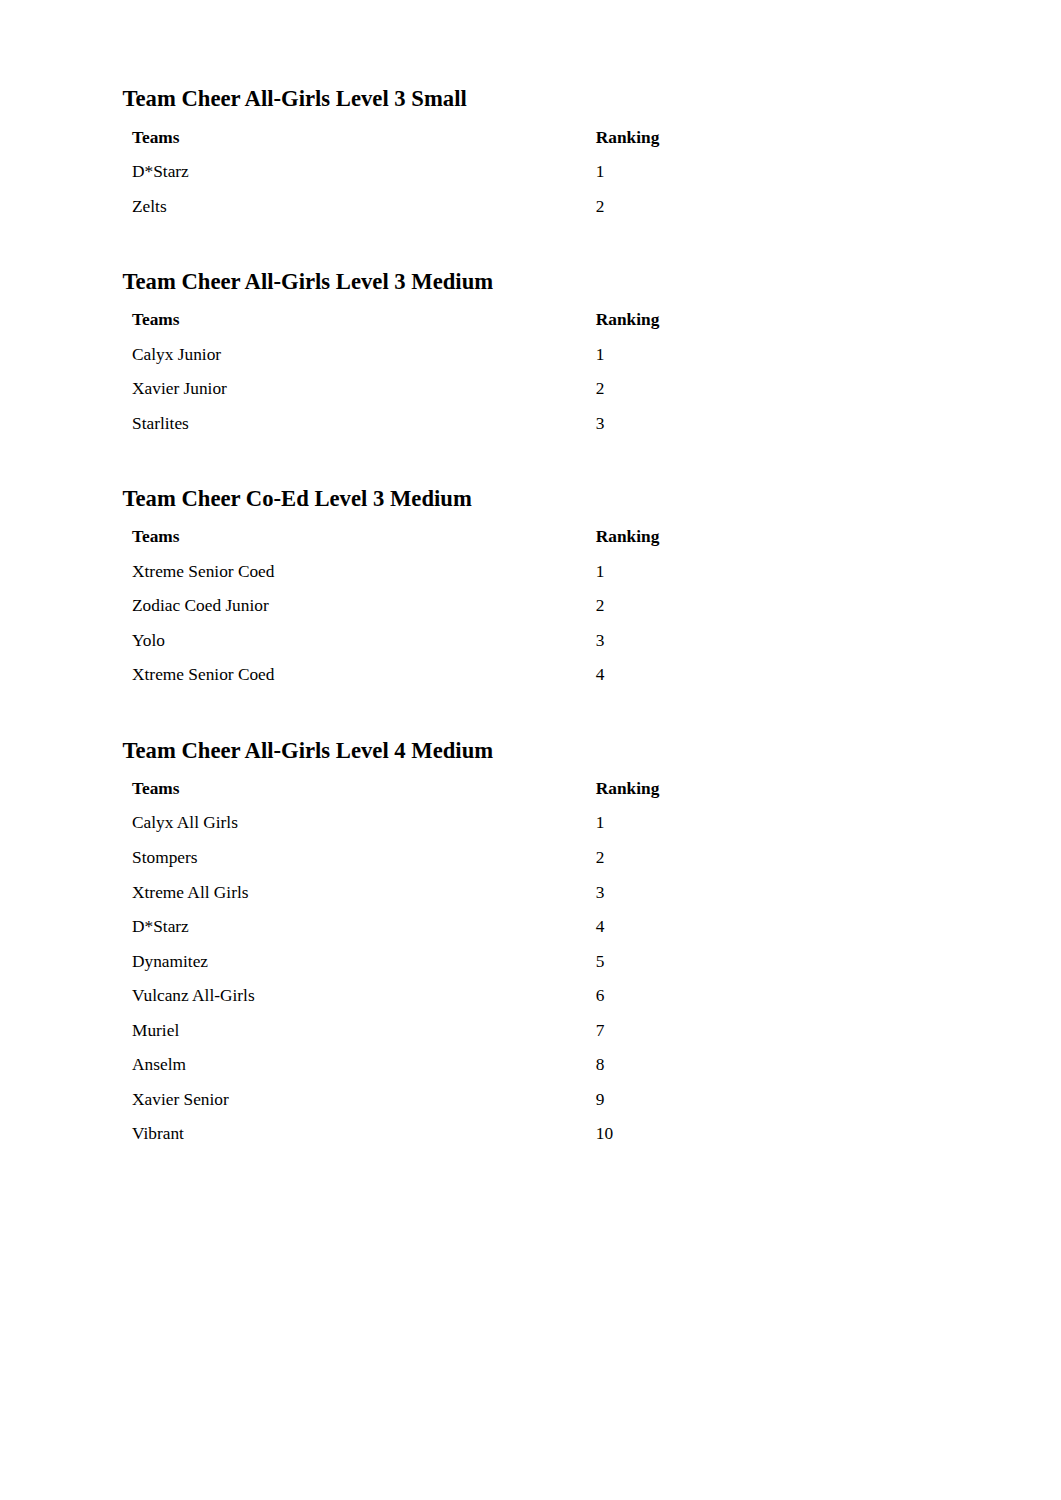Team Cheer All-Girls Level 3 Small
| Teams | Ranking |
| --- | --- |
| D*Starz | 1 |
| Zelts | 2 |
Team Cheer All-Girls Level 3 Medium
| Teams | Ranking |
| --- | --- |
| Calyx Junior | 1 |
| Xavier Junior | 2 |
| Starlites | 3 |
Team Cheer Co-Ed Level 3 Medium
| Teams | Ranking |
| --- | --- |
| Xtreme Senior Coed | 1 |
| Zodiac Coed Junior | 2 |
| Yolo | 3 |
| Xtreme Senior Coed | 4 |
Team Cheer All-Girls Level 4 Medium
| Teams | Ranking |
| --- | --- |
| Calyx All Girls | 1 |
| Stompers | 2 |
| Xtreme All Girls | 3 |
| D*Starz | 4 |
| Dynamitez | 5 |
| Vulcanz All-Girls | 6 |
| Muriel | 7 |
| Anselm | 8 |
| Xavier Senior | 9 |
| Vibrant | 10 |